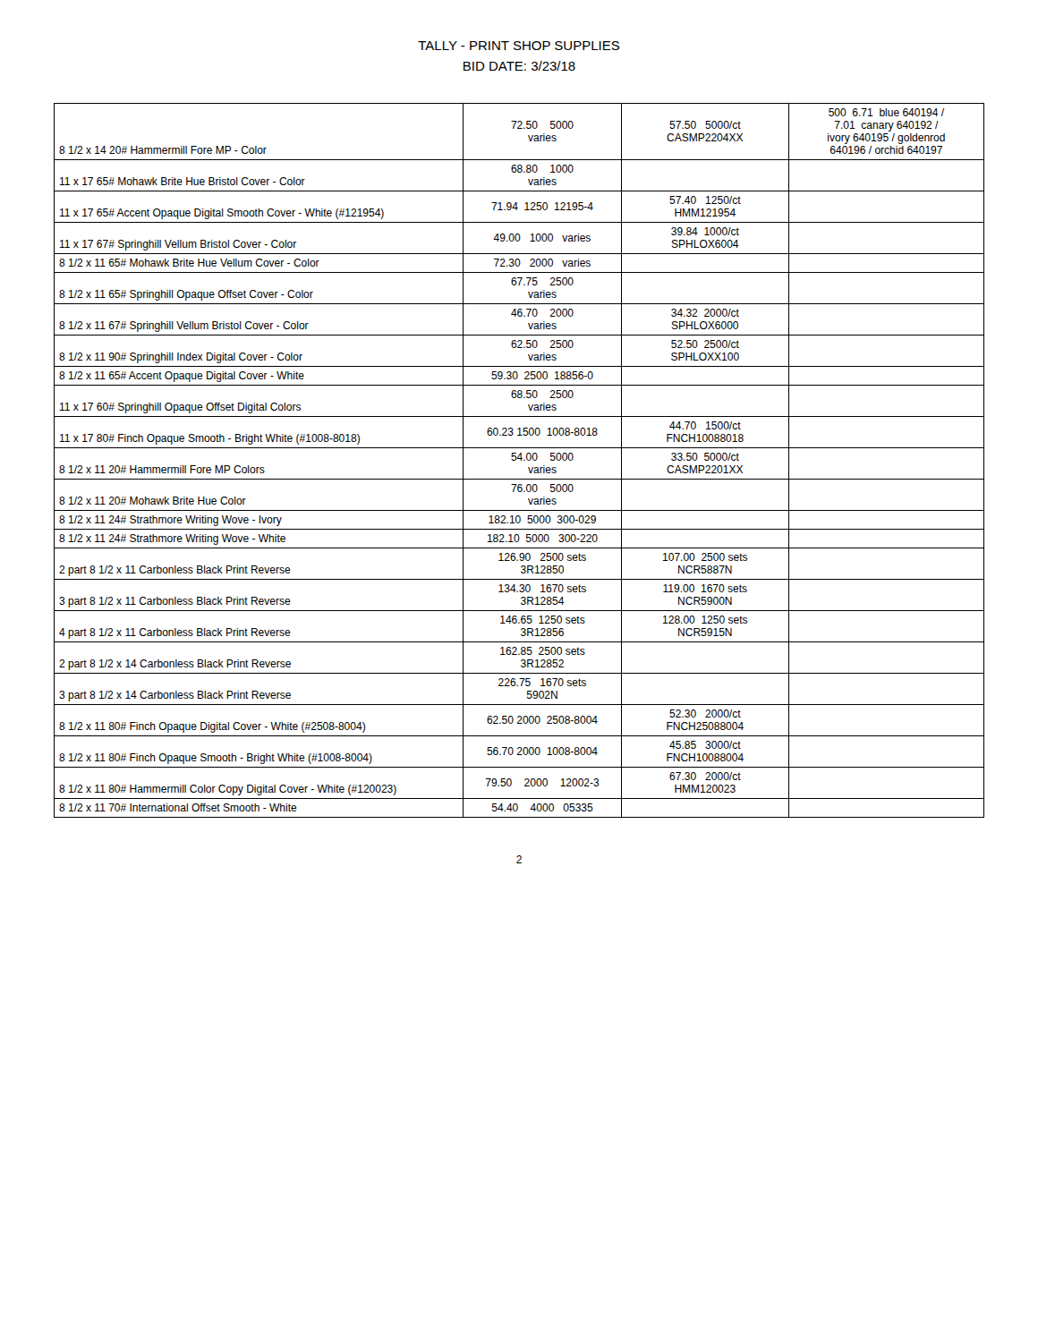TALLY - PRINT SHOP SUPPLIES
BID DATE: 3/23/18
| 8 1/2 x 14 20# Hammermill Fore MP - Color | 72.50 5000 varies | 57.50 5000/ct CASMP2204XX | 500 6.71 blue 640194 / 7.01 canary 640192 / ivory 640195 / goldenrod 640196 / orchid 640197 |
| 11 x 17 65# Mohawk Brite Hue Bristol Cover - Color | 68.80 1000 varies | | |
| 11 x 17 65# Accent Opaque Digital Smooth Cover - White (#121954) | 71.94 1250 12195-4 | 57.40 1250/ct HMM121954 | |
| 11 x 17 67# Springhill Vellum Bristol Cover - Color | 49.00 1000 varies | 39.84 1000/ct SPHLOX6004 | |
| 8 1/2 x 11 65# Mohawk Brite Hue Vellum Cover - Color | 72.30 2000 varies | | |
| 8 1/2 x 11 65# Springhill Opaque Offset Cover - Color | 67.75 2500 varies | | |
| 8 1/2 x 11 67# Springhill Vellum Bristol Cover - Color | 46.70 2000 varies | 34.32 2000/ct SPHLOX6000 | |
| 8 1/2 x 11 90# Springhill Index Digital Cover - Color | 62.50 2500 varies | 52.50 2500/ct SPHLOXX100 | |
| 8 1/2 x 11 65# Accent Opaque Digital Cover - White | 59.30 2500 18856-0 | | |
| 11 x 17 60# Springhill Opaque Offset Digital Colors | 68.50 2500 varies | | |
| 11 x 17 80# Finch Opaque Smooth - Bright White (#1008-8018) | 60.23 1500 1008-8018 | 44.70 1500/ct FNCH10088018 | |
| 8 1/2 x 11 20# Hammermill Fore MP Colors | 54.00 5000 varies | 33.50 5000/ct CASMP2201XX | |
| 8 1/2 x 11 20# Mohawk Brite Hue Color | 76.00 5000 varies | | |
| 8 1/2 x 11 24# Strathmore Writing Wove - Ivory | 182.10 5000 300-029 | | |
| 8 1/2 x 11 24# Strathmore Writing Wove - White | 182.10 5000 300-220 | | |
| 2 part 8 1/2 x 11 Carbonless Black Print Reverse | 126.90 2500 sets 3R12850 | 107.00 2500 sets NCR5887N | |
| 3 part 8 1/2 x 11 Carbonless Black Print Reverse | 134.30 1670 sets 3R12854 | 119.00 1670 sets NCR5900N | |
| 4 part 8 1/2 x 11 Carbonless Black Print Reverse | 146.65 1250 sets 3R12856 | 128.00 1250 sets NCR5915N | |
| 2 part 8 1/2 x 14 Carbonless Black Print Reverse | 162.85 2500 sets 3R12852 | | |
| 3 part 8 1/2 x 14 Carbonless Black Print Reverse | 226.75 1670 sets 5902N | | |
| 8 1/2 x 11 80# Finch Opaque Digital Cover - White (#2508-8004) | 62.50 2000 2508-8004 | 52.30 2000/ct FNCH25088004 | |
| 8 1/2 x 11 80# Finch Opaque Smooth - Bright White (#1008-8004) | 56.70 2000 1008-8004 | 45.85 3000/ct FNCH10088004 | |
| 8 1/2 x 11 80# Hammermill Color Copy Digital Cover - White (#120023) | 79.50 2000 12002-3 | 67.30 2000/ct HMM120023 | |
| 8 1/2 x 11 70# International Offset Smooth - White | 54.40 4000 05335 | | |
2